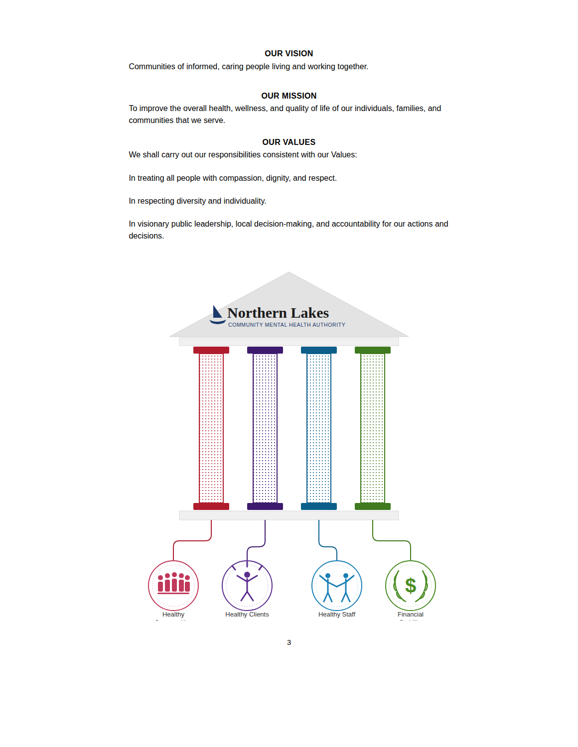OUR VISION
Communities of informed, caring people living and working together.
OUR MISSION
To improve the overall health, wellness, and quality of life of our individuals, families, and communities that we serve.
OUR VALUES
We shall carry out our responsibilities consistent with our Values:
In treating all people with compassion, dignity, and respect.
In respecting diversity and individuality.
In visionary public leadership, local decision-making, and accountability for our actions and decisions.
Northern Lakes COMMUNITY MENTAL HEALTH AUTHORITY $ Healthy Communities Healthy Clients Healthy Staff Financial Stability
3